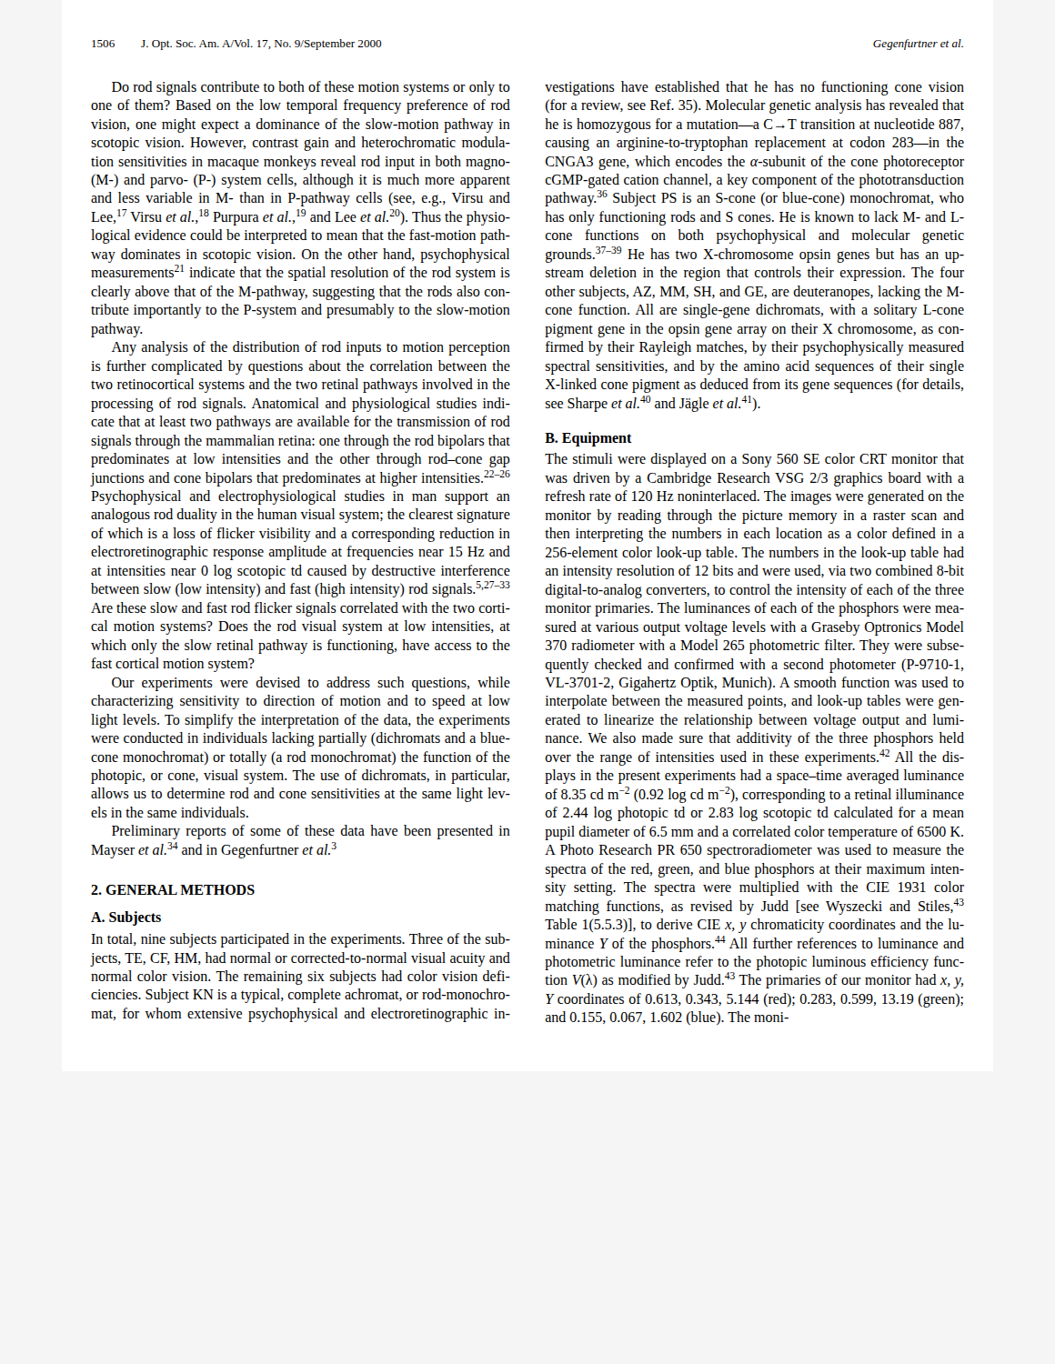1506 J. Opt. Soc. Am. A/Vol. 17, No. 9/September 2000 Gegenfurtner et al.
Do rod signals contribute to both of these motion systems or only to one of them? Based on the low temporal frequency preference of rod vision, one might expect a dominance of the slow-motion pathway in scotopic vision. However, contrast gain and heterochromatic modulation sensitivities in macaque monkeys reveal rod input in both magno- (M-) and parvo- (P-) system cells, although it is much more apparent and less variable in M- than in P-pathway cells (see, e.g., Virsu and Lee,17 Virsu et al.,18 Purpura et al.,19 and Lee et al.20). Thus the physiological evidence could be interpreted to mean that the fast-motion pathway dominates in scotopic vision. On the other hand, psychophysical measurements21 indicate that the spatial resolution of the rod system is clearly above that of the M-pathway, suggesting that the rods also contribute importantly to the P-system and presumably to the slow-motion pathway.
Any analysis of the distribution of rod inputs to motion perception is further complicated by questions about the correlation between the two retinocortical systems and the two retinal pathways involved in the processing of rod signals. Anatomical and physiological studies indicate that at least two pathways are available for the transmission of rod signals through the mammalian retina: one through the rod bipolars that predominates at low intensities and the other through rod–cone gap junctions and cone bipolars that predominates at higher intensities.22–26 Psychophysical and electrophysiological studies in man support an analogous rod duality in the human visual system; the clearest signature of which is a loss of flicker visibility and a corresponding reduction in electroretinographic response amplitude at frequencies near 15 Hz and at intensities near 0 log scotopic td caused by destructive interference between slow (low intensity) and fast (high intensity) rod signals.5,27–33 Are these slow and fast rod flicker signals correlated with the two cortical motion systems? Does the rod visual system at low intensities, at which only the slow retinal pathway is functioning, have access to the fast cortical motion system?
Our experiments were devised to address such questions, while characterizing sensitivity to direction of motion and to speed at low light levels. To simplify the interpretation of the data, the experiments were conducted in individuals lacking partially (dichromats and a blue-cone monochromat) or totally (a rod monochromat) the function of the photopic, or cone, visual system. The use of dichromats, in particular, allows us to determine rod and cone sensitivities at the same light levels in the same individuals.
Preliminary reports of some of these data have been presented in Mayser et al.34 and in Gegenfurtner et al.3
2. GENERAL METHODS
A. Subjects
In total, nine subjects participated in the experiments. Three of the subjects, TE, CF, HM, had normal or corrected-to-normal visual acuity and normal color vision. The remaining six subjects had color vision deficiencies. Subject KN is a typical, complete achromat, or rod-monochromat, for whom extensive psychophysical and electroretinographic investigations have established that he has no functioning cone vision (for a review, see Ref. 35). Molecular genetic analysis has revealed that he is homozygous for a mutation—a C→T transition at nucleotide 887, causing an arginine-to-tryptophan replacement at codon 283—in the CNGA3 gene, which encodes the α-subunit of the cone photoreceptor cGMP-gated cation channel, a key component of the phototransduction pathway.36 Subject PS is an S-cone (or blue-cone) monochromat, who has only functioning rods and S cones. He is known to lack M- and L-cone functions on both psychophysical and molecular genetic grounds.37–39 He has two X-chromosome opsin genes but has an upstream deletion in the region that controls their expression. The four other subjects, AZ, MM, SH, and GE, are deuteranopes, lacking the M-cone function. All are single-gene dichromats, with a solitary L-cone pigment gene in the opsin gene array on their X chromosome, as confirmed by their Rayleigh matches, by their psychophysically measured spectral sensitivities, and by the amino acid sequences of their single X-linked cone pigment as deduced from its gene sequences (for details, see Sharpe et al.40 and Jägle et al.41).
B. Equipment
The stimuli were displayed on a Sony 560 SE color CRT monitor that was driven by a Cambridge Research VSG 2/3 graphics board with a refresh rate of 120 Hz noninterlaced. The images were generated on the monitor by reading through the picture memory in a raster scan and then interpreting the numbers in each location as a color defined in a 256-element color look-up table. The numbers in the look-up table had an intensity resolution of 12 bits and were used, via two combined 8-bit digital-to-analog converters, to control the intensity of each of the three monitor primaries. The luminances of each of the phosphors were measured at various output voltage levels with a Graseby Optronics Model 370 radiometer with a Model 265 photometric filter. They were subsequently checked and confirmed with a second photometer (P-9710-1, VL-3701-2, Gigahertz Optik, Munich). A smooth function was used to interpolate between the measured points, and look-up tables were generated to linearize the relationship between voltage output and luminance. We also made sure that additivity of the three phosphors held over the range of intensities used in these experiments.42 All the displays in the present experiments had a space–time averaged luminance of 8.35 cd m−2 (0.92 log cd m−2), corresponding to a retinal illuminance of 2.44 log photopic td or 2.83 log scotopic td calculated for a mean pupil diameter of 6.5 mm and a correlated color temperature of 6500 K. A Photo Research PR 650 spectroradiometer was used to measure the spectra of the red, green, and blue phosphors at their maximum intensity setting. The spectra were multiplied with the CIE 1931 color matching functions, as revised by Judd [see Wyszecki and Stiles,43 Table 1(5.5.3)], to derive CIE x, y chromaticity coordinates and the luminance Y of the phosphors.44 All further references to luminance and photometric luminance refer to the photopic luminous efficiency function V(λ) as modified by Judd.43 The primaries of our monitor had x, y, Y coordinates of 0.613, 0.343, 5.144 (red); 0.283, 0.599, 13.19 (green); and 0.155, 0.067, 1.602 (blue). The moni-